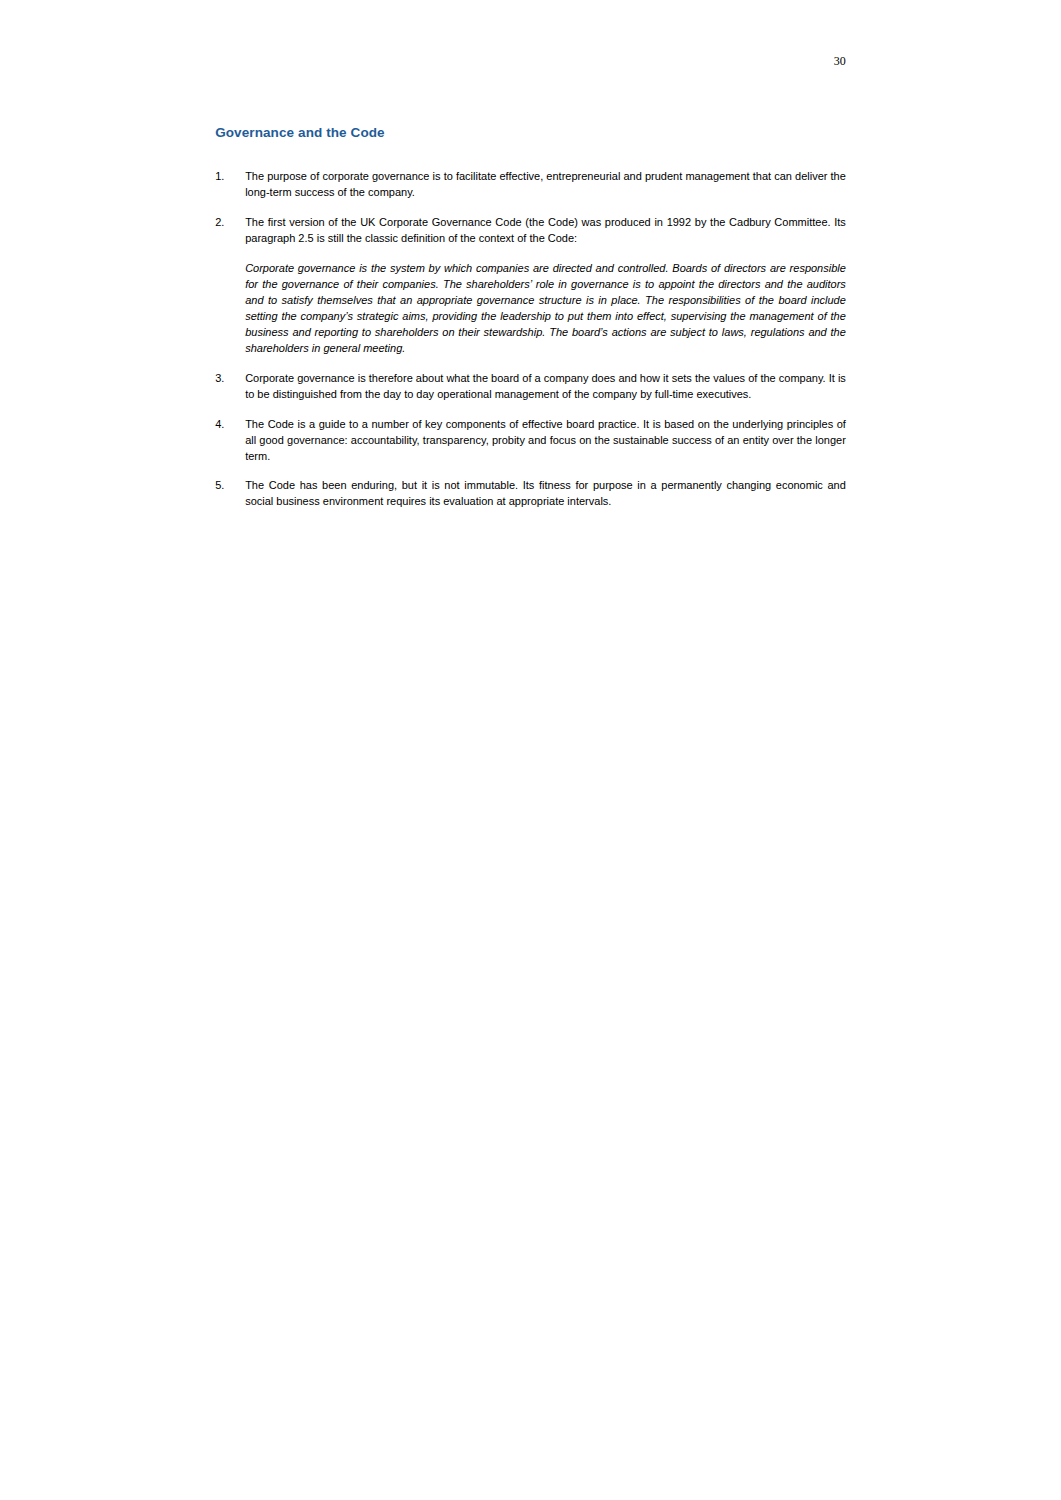30
Governance and the Code
The purpose of corporate governance is to facilitate effective, entrepreneurial and prudent management that can deliver the long-term success of the company.
The first version of the UK Corporate Governance Code (the Code) was produced in 1992 by the Cadbury Committee. Its paragraph 2.5 is still the classic definition of the context of the Code:
Corporate governance is the system by which companies are directed and controlled. Boards of directors are responsible for the governance of their companies. The shareholders’ role in governance is to appoint the directors and the auditors and to satisfy themselves that an appropriate governance structure is in place. The responsibilities of the board include setting the company’s strategic aims, providing the leadership to put them into effect, supervising the management of the business and reporting to shareholders on their stewardship. The board’s actions are subject to laws, regulations and the shareholders in general meeting.
Corporate governance is therefore about what the board of a company does and how it sets the values of the company. It is to be distinguished from the day to day operational management of the company by full-time executives.
The Code is a guide to a number of key components of effective board practice. It is based on the underlying principles of all good governance: accountability, transparency, probity and focus on the sustainable success of an entity over the longer term.
The Code has been enduring, but it is not immutable. Its fitness for purpose in a permanently changing economic and social business environment requires its evaluation at appropriate intervals.